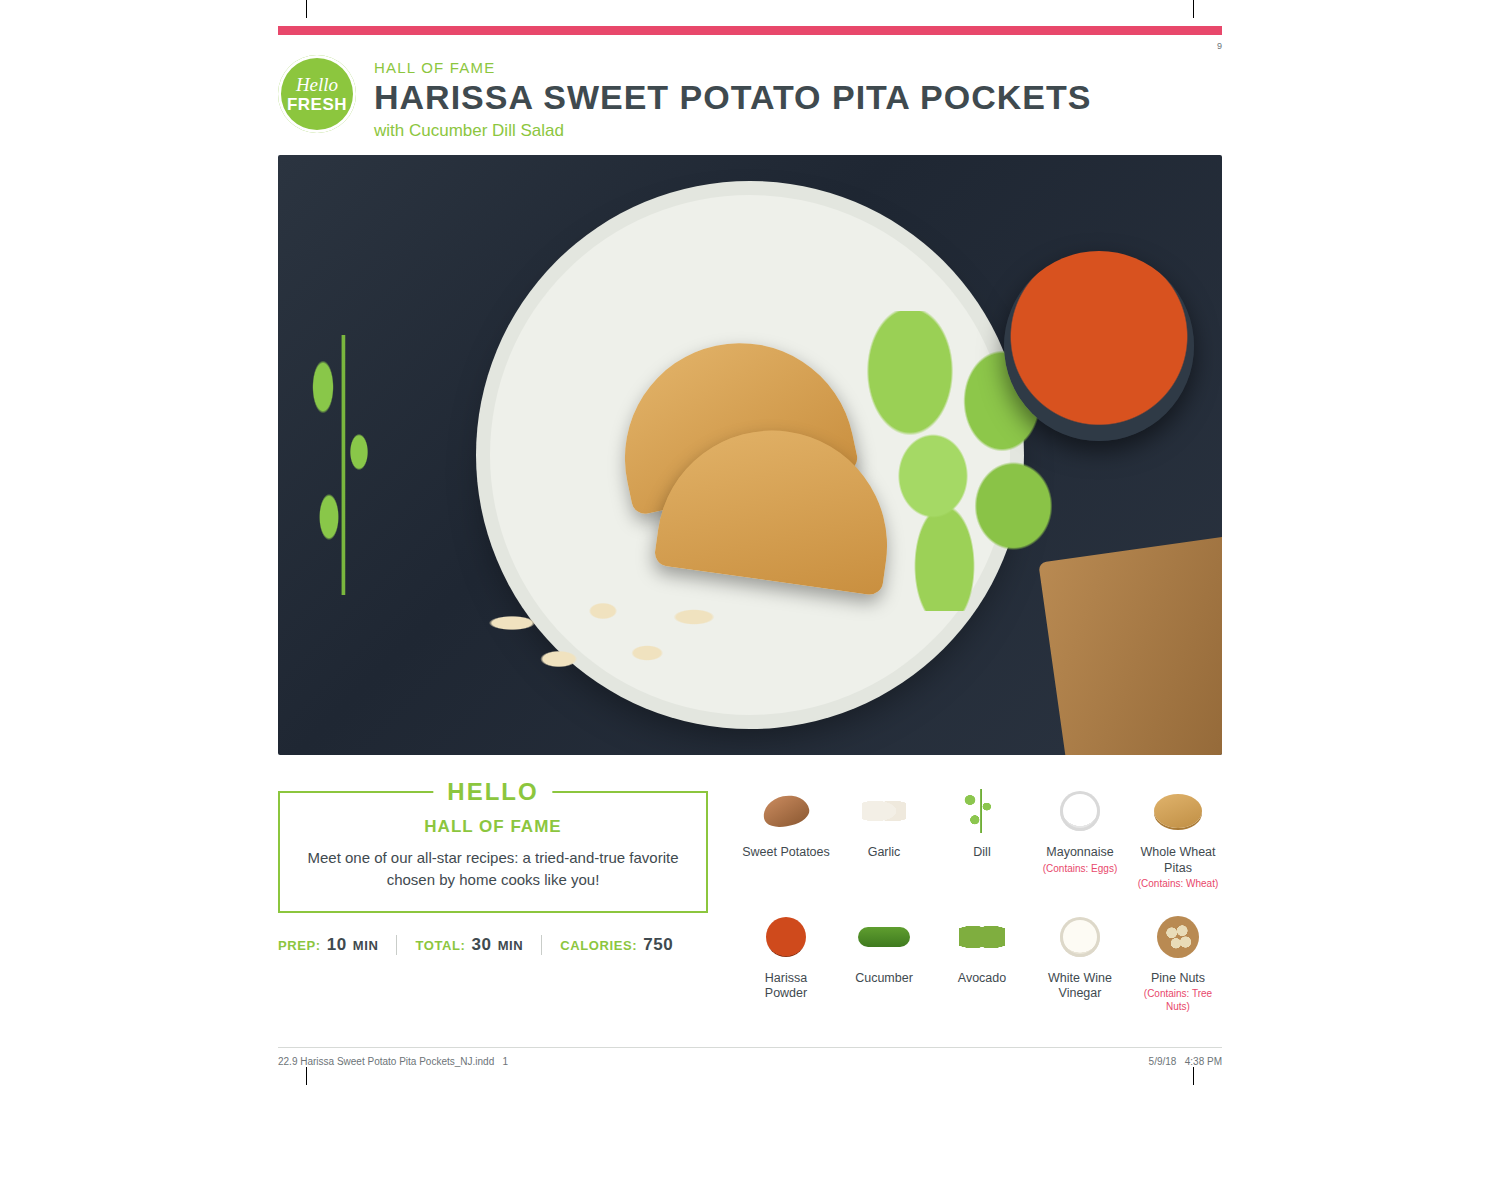9
Hello FRESH
HALL OF FAME
HARISSA SWEET POTATO PITA POCKETS
with Cucumber Dill Salad
HELLO
HALL OF FAME
Meet one of our all-star recipes: a tried-and-true favorite chosen by home cooks like you!
PREP: 10 MIN
TOTAL: 30 MIN
CALORIES: 750
Sweet Potatoes
Garlic
Dill
Mayonnaise (Contains: Eggs)
Whole Wheat Pitas (Contains: Wheat)
Harissa Powder
Cucumber
Avocado
White Wine Vinegar
Pine Nuts (Contains: Tree Nuts)
22.9 Harissa Sweet Potato Pita Pockets_NJ.indd 1 5/9/18 4:38 PM